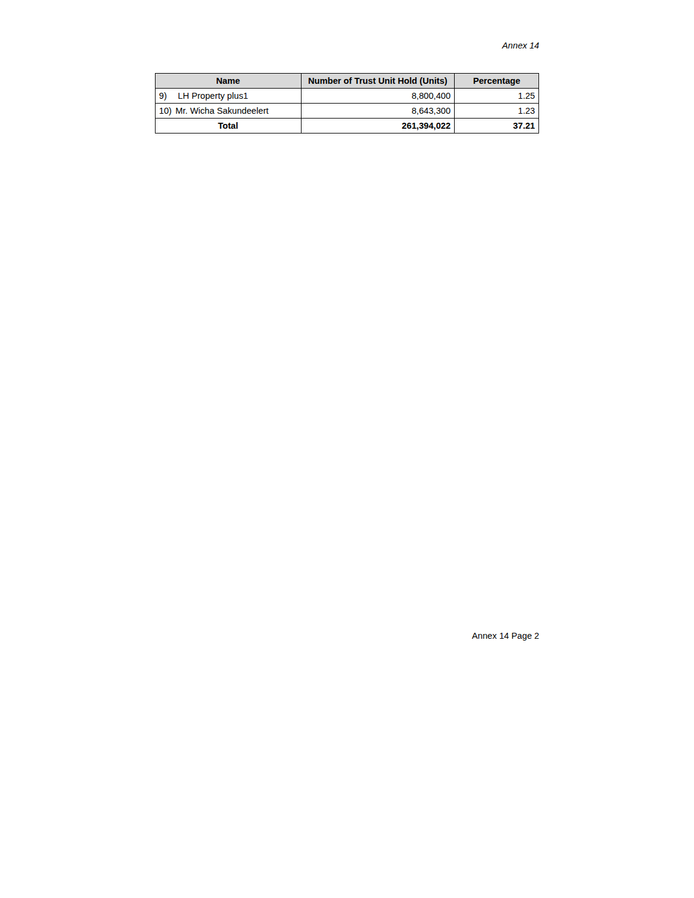Annex 14
| Name | Number of Trust Unit Hold (Units) | Percentage |
| --- | --- | --- |
| 9) LH Property plus1 | 8,800,400 | 1.25 |
| 10) Mr. Wicha Sakundeelert | 8,643,300 | 1.23 |
| Total | 261,394,022 | 37.21 |
Annex 14 Page 2